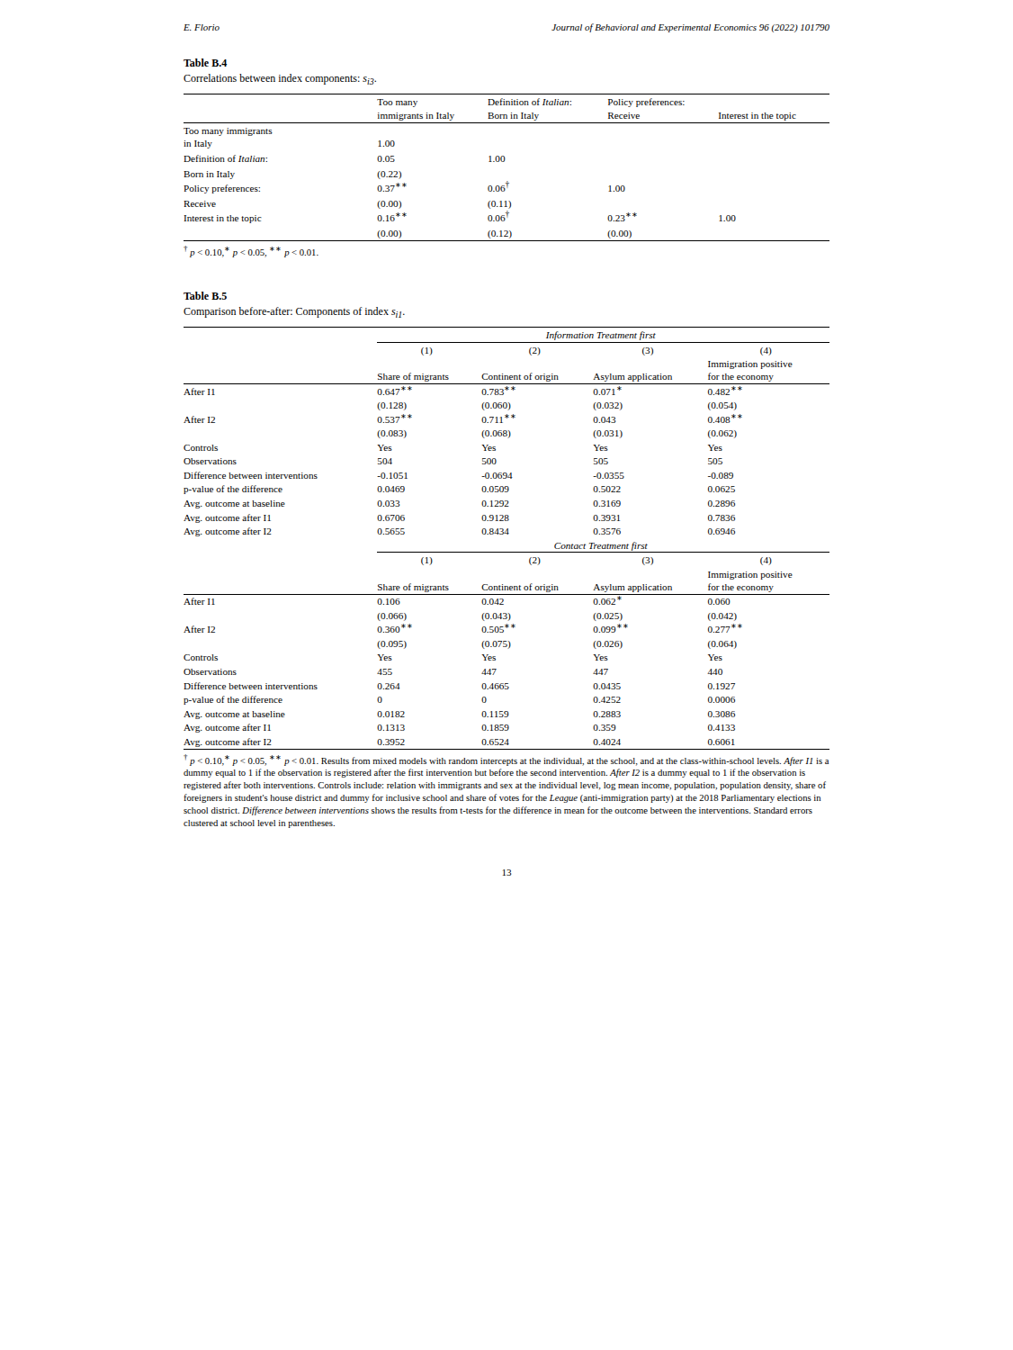E. Florio
Journal of Behavioral and Experimental Economics 96 (2022) 101790
Table B.4
Correlations between index components: si3.
| | Too many immigrants in Italy | Definition of Italian : Born in Italy | Policy preferences: Receive | Interest in the topic |
| --- | --- | --- | --- | --- |
| Too many immigrants in Italy | 1.00 | | | |
| Definition of Italian : | 0.05 | 1.00 | | |
| Born in Italy | (0.22) | | | |
| Policy preferences: | 0.37 ∗∗ | 0.06 † | 1.00 | |
| Receive | (0.00) | (0.11) | | |
| Interest in the topic | 0.16 ∗∗ | 0.06 † | 0.23 ∗∗ | 1.00 |
| | (0.00) | (0.12) | (0.00) | |
† p < 0.10,∗ p < 0.05, ∗∗ p < 0.01.
Table B.5
Comparison before-after: Components of index si1.
| | Information Treatment first |
| --- | --- |
| | (1) | (2) | (3) | (4) |
| | Share of migrants | Continent of origin | Asylum application | Immigration positive for the economy |
| After I1 | 0.647 ∗∗ | 0.783 ∗∗ | 0.071 ∗ | 0.482 ∗∗ |
| | (0.128) | (0.060) | (0.032) | (0.054) |
| After I2 | 0.537 ∗∗ | 0.711 ∗∗ | 0.043 | 0.408 ∗∗ |
| | (0.083) | (0.068) | (0.031) | (0.062) |
| Controls | Yes | Yes | Yes | Yes |
| Observations | 504 | 500 | 505 | 505 |
| Difference between interventions | -0.1051 | -0.0694 | -0.0355 | -0.089 |
| p-value of the difference | 0.0469 | 0.0509 | 0.5022 | 0.0625 |
| Avg. outcome at baseline | 0.033 | 0.1292 | 0.3169 | 0.2896 |
| Avg. outcome after I1 | 0.6706 | 0.9128 | 0.3931 | 0.7836 |
| Avg. outcome after I2 | 0.5655 | 0.8434 | 0.3576 | 0.6946 |
| | Contact Treatment first |
| | (1) | (2) | (3) | (4) |
| | Share of migrants | Continent of origin | Asylum application | Immigration positive for the economy |
| After I1 | 0.106 | 0.042 | 0.062 ∗ | 0.060 |
| | (0.066) | (0.043) | (0.025) | (0.042) |
| After I2 | 0.360 ∗∗ | 0.505 ∗∗ | 0.099 ∗∗ | 0.277 ∗∗ |
| | (0.095) | (0.075) | (0.026) | (0.064) |
| Controls | Yes | Yes | Yes | Yes |
| Observations | 455 | 447 | 447 | 440 |
| Difference between interventions | 0.264 | 0.4665 | 0.0435 | 0.1927 |
| p-value of the difference | 0 | 0 | 0.4252 | 0.0006 |
| Avg. outcome at baseline | 0.0182 | 0.1159 | 0.2883 | 0.3086 |
| Avg. outcome after I1 | 0.1313 | 0.1859 | 0.359 | 0.4133 |
| Avg. outcome after I2 | 0.3952 | 0.6524 | 0.4024 | 0.6061 |
† p < 0.10,∗ p < 0.05, ∗∗ p < 0.01. Results from mixed models with random intercepts at the individual, at the school, and at the class-within-school levels. After I1 is a dummy equal to 1 if the observation is registered after the first intervention but before the second intervention. After I2 is a dummy equal to 1 if the observation is registered after both interventions. Controls include: relation with immigrants and sex at the individual level, log mean income, population, population density, share of foreigners in student's house district and dummy for inclusive school and share of votes for the League (anti-immigration party) at the 2018 Parliamentary elections in school district. Difference between interventions shows the results from t-tests for the difference in mean for the outcome between the interventions. Standard errors clustered at school level in parentheses.
13